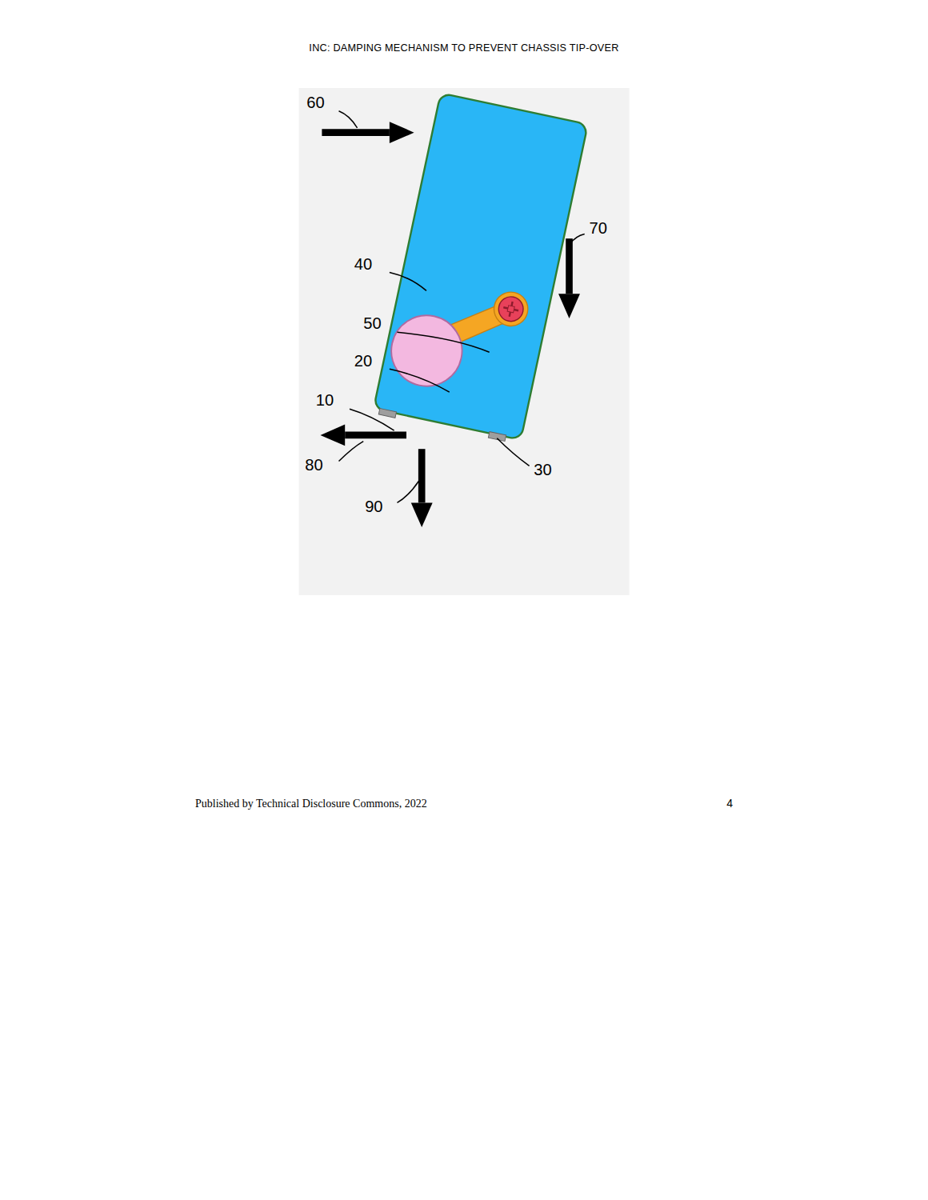INC: DAMPING MECHANISM TO PREVENT CHASSIS TIP-OVER
60 70 80 90 40 50 20 10 30
Published by Technical Disclosure Commons, 2022 4